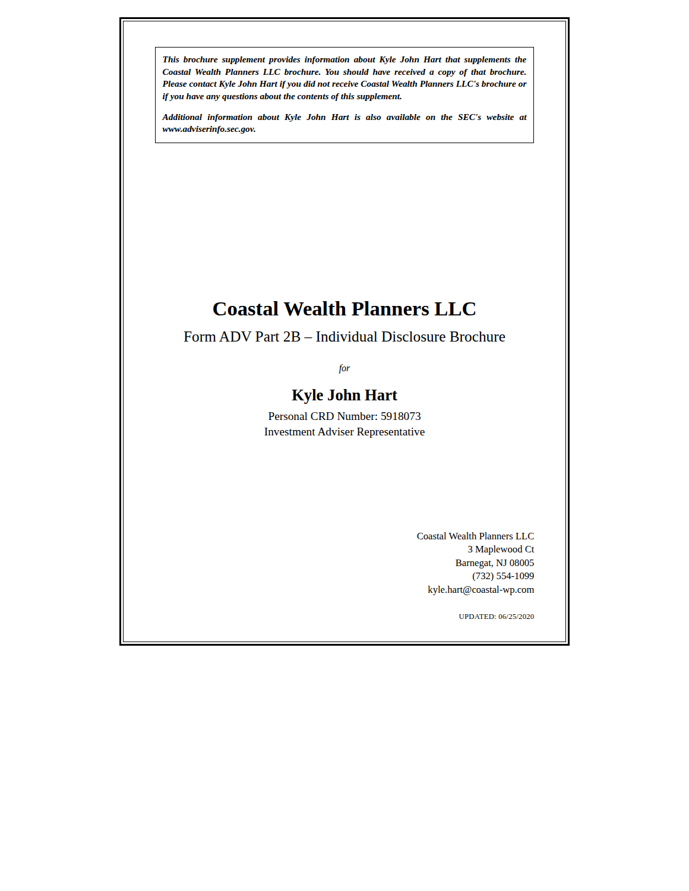This brochure supplement provides information about Kyle John Hart that supplements the Coastal Wealth Planners LLC brochure. You should have received a copy of that brochure. Please contact Kyle John Hart if you did not receive Coastal Wealth Planners LLC's brochure or if you have any questions about the contents of this supplement.
Additional information about Kyle John Hart is also available on the SEC's website at www.adviserinfo.sec.gov.
Coastal Wealth Planners LLC
Form ADV Part 2B – Individual Disclosure Brochure
for
Kyle John Hart
Personal CRD Number: 5918073
Investment Adviser Representative
Coastal Wealth Planners LLC
3 Maplewood Ct
Barnegat, NJ 08005
(732) 554-1099
kyle.hart@coastal-wp.com
UPDATED: 06/25/2020